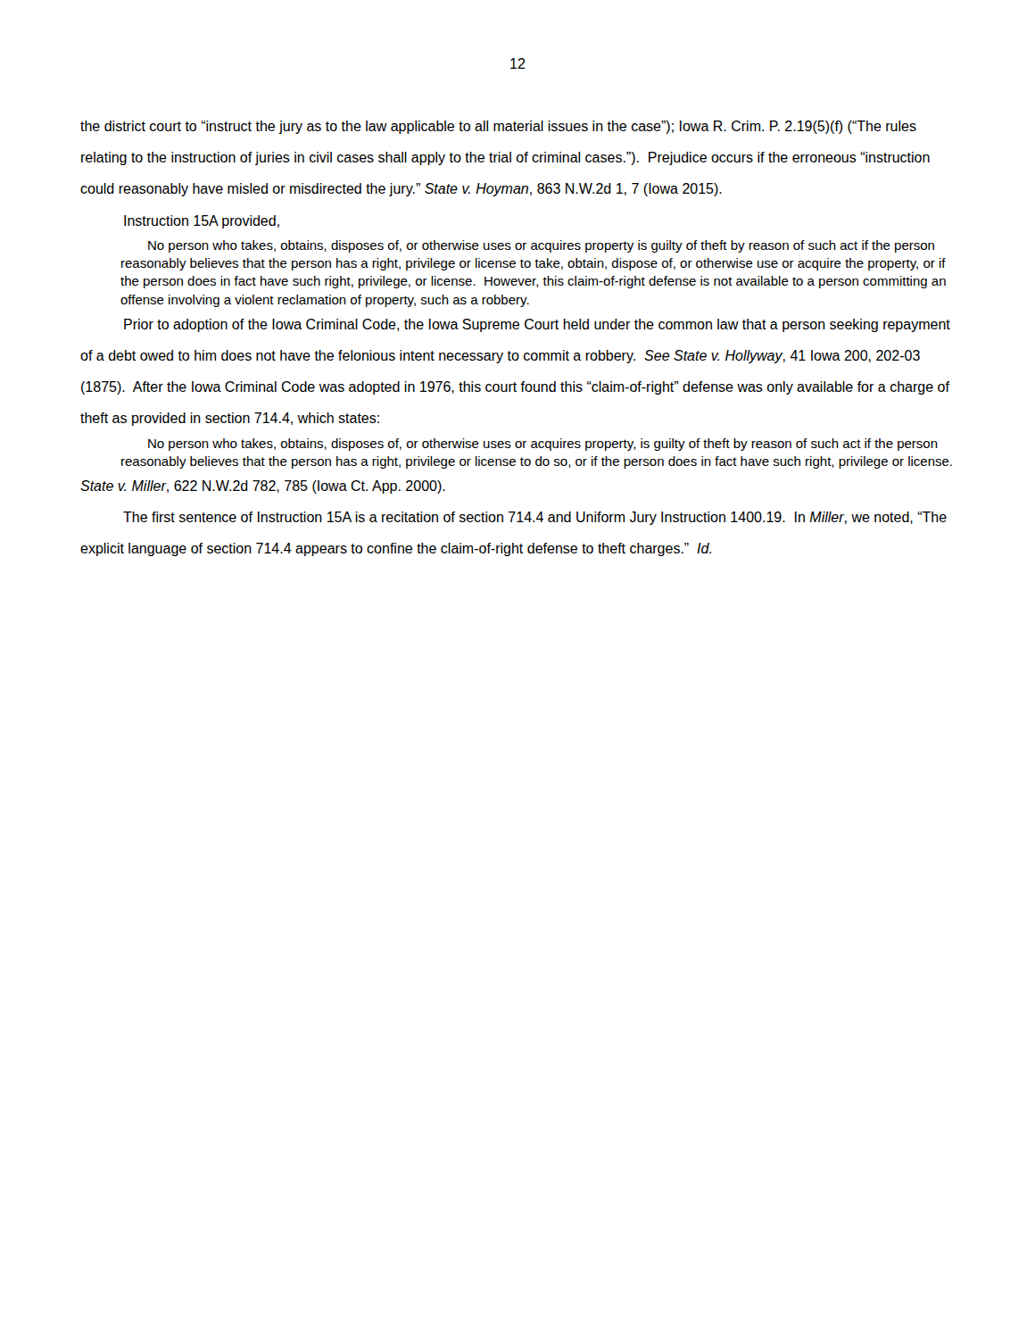12
the district court to “instruct the jury as to the law applicable to all material issues in the case”); Iowa R. Crim. P. 2.19(5)(f) (“The rules relating to the instruction of juries in civil cases shall apply to the trial of criminal cases.”). Prejudice occurs if the erroneous “instruction could reasonably have misled or misdirected the jury.” State v. Hoyman, 863 N.W.2d 1, 7 (Iowa 2015).
Instruction 15A provided,
No person who takes, obtains, disposes of, or otherwise uses or acquires property is guilty of theft by reason of such act if the person reasonably believes that the person has a right, privilege or license to take, obtain, dispose of, or otherwise use or acquire the property, or if the person does in fact have such right, privilege, or license. However, this claim-of-right defense is not available to a person committing an offense involving a violent reclamation of property, such as a robbery.
Prior to adoption of the Iowa Criminal Code, the Iowa Supreme Court held under the common law that a person seeking repayment of a debt owed to him does not have the felonious intent necessary to commit a robbery. See State v. Hollyway, 41 Iowa 200, 202-03 (1875). After the Iowa Criminal Code was adopted in 1976, this court found this “claim-of-right” defense was only available for a charge of theft as provided in section 714.4, which states:
No person who takes, obtains, disposes of, or otherwise uses or acquires property, is guilty of theft by reason of such act if the person reasonably believes that the person has a right, privilege or license to do so, or if the person does in fact have such right, privilege or license.
State v. Miller, 622 N.W.2d 782, 785 (Iowa Ct. App. 2000).
The first sentence of Instruction 15A is a recitation of section 714.4 and Uniform Jury Instruction 1400.19. In Miller, we noted, “The explicit language of section 714.4 appears to confine the claim-of-right defense to theft charges.” Id.